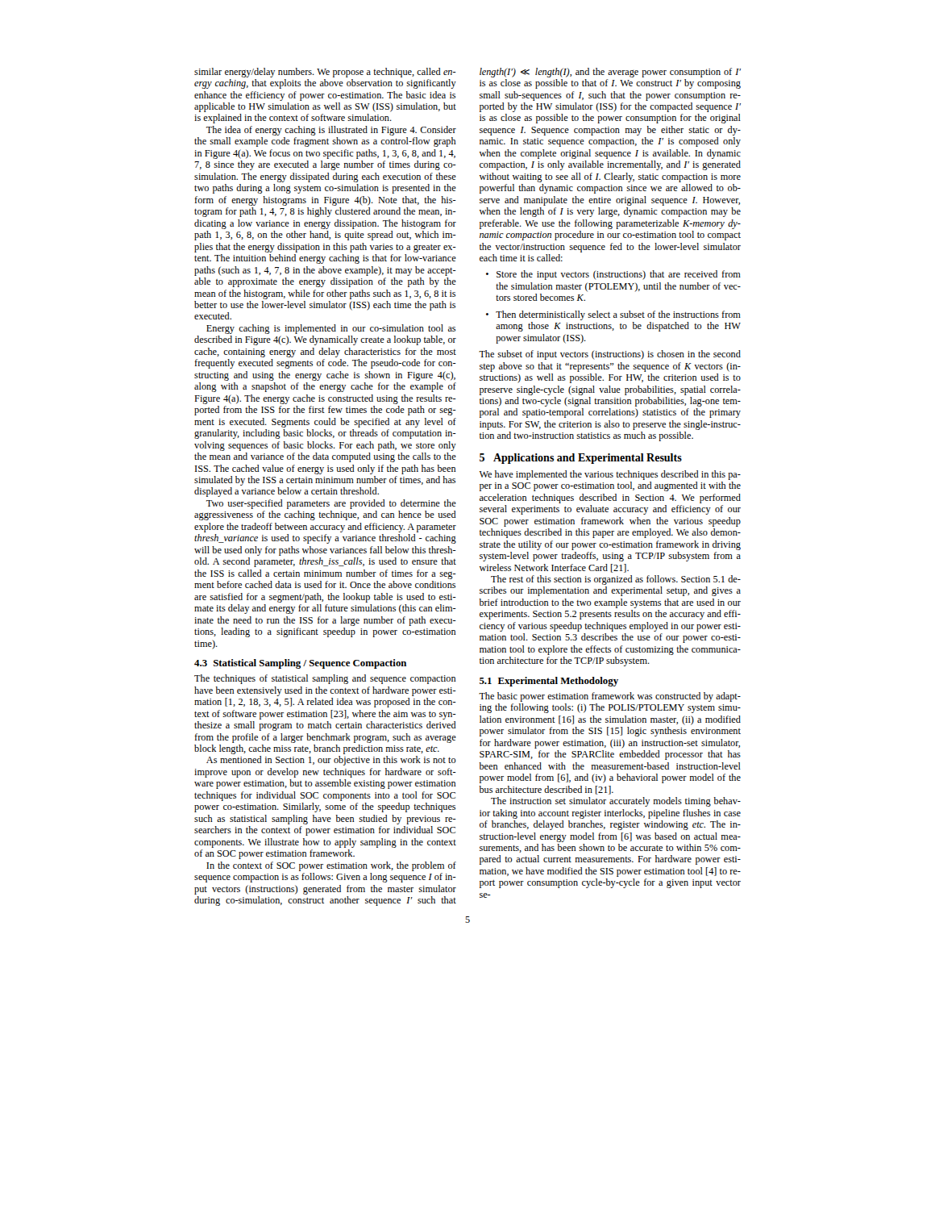similar energy/delay numbers. We propose a technique, called energy caching, that exploits the above observation to significantly enhance the efficiency of power co-estimation. The basic idea is applicable to HW simulation as well as SW (ISS) simulation, but is explained in the context of software simulation.
The idea of energy caching is illustrated in Figure 4. Consider the small example code fragment shown as a control-flow graph in Figure 4(a). We focus on two specific paths, 1, 3, 6, 8, and 1, 4, 7, 8 since they are executed a large number of times during co-simulation. The energy dissipated during each execution of these two paths during a long system co-simulation is presented in the form of energy histograms in Figure 4(b). Note that, the histogram for path 1, 4, 7, 8 is highly clustered around the mean, indicating a low variance in energy dissipation. The histogram for path 1, 3, 6, 8, on the other hand, is quite spread out, which implies that the energy dissipation in this path varies to a greater extent. The intuition behind energy caching is that for low-variance paths (such as 1, 4, 7, 8 in the above example), it may be acceptable to approximate the energy dissipation of the path by the mean of the histogram, while for other paths such as 1, 3, 6, 8 it is better to use the lower-level simulator (ISS) each time the path is executed.
Energy caching is implemented in our co-simulation tool as described in Figure 4(c). We dynamically create a lookup table, or cache, containing energy and delay characteristics for the most frequently executed segments of code. The pseudo-code for constructing and using the energy cache is shown in Figure 4(c), along with a snapshot of the energy cache for the example of Figure 4(a). The energy cache is constructed using the results reported from the ISS for the first few times the code path or segment is executed. Segments could be specified at any level of granularity, including basic blocks, or threads of computation involving sequences of basic blocks. For each path, we store only the mean and variance of the data computed using the calls to the ISS. The cached value of energy is used only if the path has been simulated by the ISS a certain minimum number of times, and has displayed a variance below a certain threshold.
Two user-specified parameters are provided to determine the aggressiveness of the caching technique, and can hence be used explore the tradeoff between accuracy and efficiency. A parameter thresh_variance is used to specify a variance threshold - caching will be used only for paths whose variances fall below this threshold. A second parameter, thresh_iss_calls, is used to ensure that the ISS is called a certain minimum number of times for a segment before cached data is used for it. Once the above conditions are satisfied for a segment/path, the lookup table is used to estimate its delay and energy for all future simulations (this can eliminate the need to run the ISS for a large number of path executions, leading to a significant speedup in power co-estimation time).
4.3 Statistical Sampling / Sequence Compaction
The techniques of statistical sampling and sequence compaction have been extensively used in the context of hardware power estimation [1, 2, 18, 3, 4, 5]. A related idea was proposed in the context of software power estimation [23], where the aim was to synthesize a small program to match certain characteristics derived from the profile of a larger benchmark program, such as average block length, cache miss rate, branch prediction miss rate, etc.
As mentioned in Section 1, our objective in this work is not to improve upon or develop new techniques for hardware or software power estimation, but to assemble existing power estimation techniques for individual SOC components into a tool for SOC power co-estimation. Similarly, some of the speedup techniques such as statistical sampling have been studied by previous researchers in the context of power estimation for individual SOC components. We illustrate how to apply sampling in the context of an SOC power estimation framework.
In the context of SOC power estimation work, the problem of sequence compaction is as follows: Given a long sequence I of input vectors (instructions) generated from the master simulator during co-simulation, construct another sequence I′ such that length(I′) ≪ length(I), and the average power consumption of I′ is as close as possible to that of I. We construct I′ by composing small sub-sequences of I, such that the power consumption reported by the HW simulator (ISS) for the compacted sequence I′ is as close as possible to the power consumption for the original sequence I. Sequence compaction may be either static or dynamic. In static sequence compaction, the I′ is composed only when the complete original sequence I is available. In dynamic compaction, I is only available incrementally, and I′ is generated without waiting to see all of I. Clearly, static compaction is more powerful than dynamic compaction since we are allowed to observe and manipulate the entire original sequence I. However, when the length of I is very large, dynamic compaction may be preferable. We use the following parameterizable K-memory dynamic compaction procedure in our co-estimation tool to compact the vector/instruction sequence fed to the lower-level simulator each time it is called:
Store the input vectors (instructions) that are received from the simulation master (PTOLEMY), until the number of vectors stored becomes K.
Then deterministically select a subset of the instructions from among those K instructions, to be dispatched to the HW power simulator (ISS).
The subset of input vectors (instructions) is chosen in the second step above so that it “represents” the sequence of K vectors (instructions) as well as possible. For HW, the criterion used is to preserve single-cycle (signal value probabilities, spatial correlations) and two-cycle (signal transition probabilities, lag-one temporal and spatio-temporal correlations) statistics of the primary inputs. For SW, the criterion is also to preserve the single-instruction and two-instruction statistics as much as possible.
5 Applications and Experimental Results
We have implemented the various techniques described in this paper in a SOC power co-estimation tool, and augmented it with the acceleration techniques described in Section 4. We performed several experiments to evaluate accuracy and efficiency of our SOC power estimation framework when the various speedup techniques described in this paper are employed. We also demonstrate the utility of our power co-estimation framework in driving system-level power tradeoffs, using a TCP/IP subsystem from a wireless Network Interface Card [21].
The rest of this section is organized as follows. Section 5.1 describes our implementation and experimental setup, and gives a brief introduction to the two example systems that are used in our experiments. Section 5.2 presents results on the accuracy and efficiency of various speedup techniques employed in our power estimation tool. Section 5.3 describes the use of our power co-estimation tool to explore the effects of customizing the communication architecture for the TCP/IP subsystem.
5.1 Experimental Methodology
The basic power estimation framework was constructed by adapting the following tools: (i) The POLIS/PTOLEMY system simulation environment [16] as the simulation master, (ii) a modified power simulator from the SIS [15] logic synthesis environment for hardware power estimation, (iii) an instruction-set simulator, SPARC-SIM, for the SPARClite embedded processor that has been enhanced with the measurement-based instruction-level power model from [6], and (iv) a behavioral power model of the bus architecture described in [21].
The instruction set simulator accurately models timing behavior taking into account register interlocks, pipeline flushes in case of branches, delayed branches, register windowing etc. The instruction-level energy model from [6] was based on actual measurements, and has been shown to be accurate to within 5% compared to actual current measurements. For hardware power estimation, we have modified the SIS power estimation tool [4] to report power consumption cycle-by-cycle for a given input vector se-
5